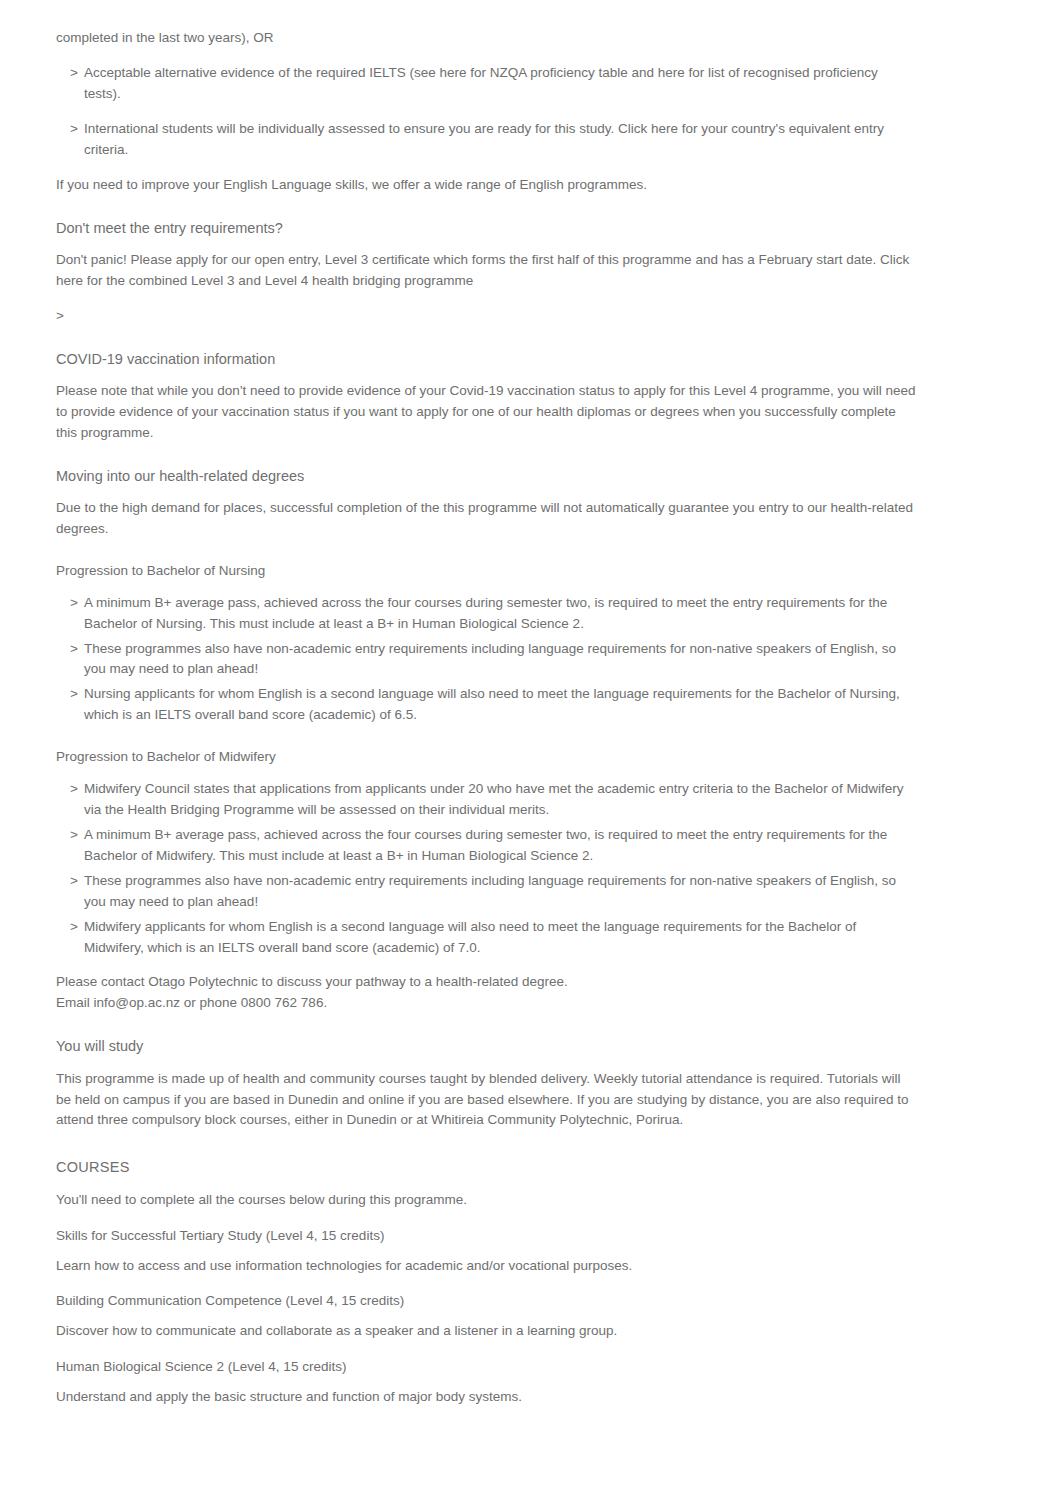completed in the last two years), OR
Acceptable alternative evidence of the required IELTS (see here for NZQA proficiency table and here for list of recognised proficiency tests).
International students will be individually assessed to ensure you are ready for this study. Click here for your country's equivalent entry criteria.
If you need to improve your English Language skills, we offer a wide range of English programmes.
Don't meet the entry requirements?
Don't panic! Please apply for our open entry, Level 3 certificate which forms the first half of this programme and has a February start date. Click here for the combined Level 3 and Level 4 health bridging programme
>
COVID-19 vaccination information
Please note that while you don't need to provide evidence of your Covid-19 vaccination status to apply for this Level 4 programme, you will need to provide evidence of your vaccination status if you want to apply for one of our health diplomas or degrees when you successfully complete this programme.
Moving into our health-related degrees
Due to the high demand for places, successful completion of the this programme will not automatically guarantee you entry to our health-related degrees.
Progression to Bachelor of Nursing
A minimum B+ average pass, achieved across the four courses during semester two, is required to meet the entry requirements for the Bachelor of Nursing. This must include at least a B+ in Human Biological Science 2.
These programmes also have non-academic entry requirements including language requirements for non-native speakers of English, so you may need to plan ahead!
Nursing applicants for whom English is a second language will also need to meet the language requirements for the Bachelor of Nursing, which is an IELTS overall band score (academic) of 6.5.
Progression to Bachelor of Midwifery
Midwifery Council states that applications from applicants under 20 who have met the academic entry criteria to the Bachelor of Midwifery via the Health Bridging Programme will be assessed on their individual merits.
A minimum B+ average pass, achieved across the four courses during semester two, is required to meet the entry requirements for the Bachelor of Midwifery. This must include at least a B+ in Human Biological Science 2.
These programmes also have non-academic entry requirements including language requirements for non-native speakers of English, so you may need to plan ahead!
Midwifery applicants for whom English is a second language will also need to meet the language requirements for the Bachelor of Midwifery, which is an IELTS overall band score (academic) of 7.0.
Please contact Otago Polytechnic to discuss your pathway to a health-related degree.
Email info@op.ac.nz or phone 0800 762 786.
You will study
This programme is made up of health and community courses taught by blended delivery. Weekly tutorial attendance is required. Tutorials will be held on campus if you are based in Dunedin and online if you are based elsewhere. If you are studying by distance, you are also required to attend three compulsory block courses, either in Dunedin or at Whitireia Community Polytechnic, Porirua.
COURSES
You'll need to complete all the courses below during this programme.
Skills for Successful Tertiary Study (Level 4, 15 credits)
Learn how to access and use information technologies for academic and/or vocational purposes.
Building Communication Competence (Level 4, 15 credits)
Discover how to communicate and collaborate as a speaker and a listener in a learning group.
Human Biological Science 2 (Level 4, 15 credits)
Understand and apply the basic structure and function of major body systems.